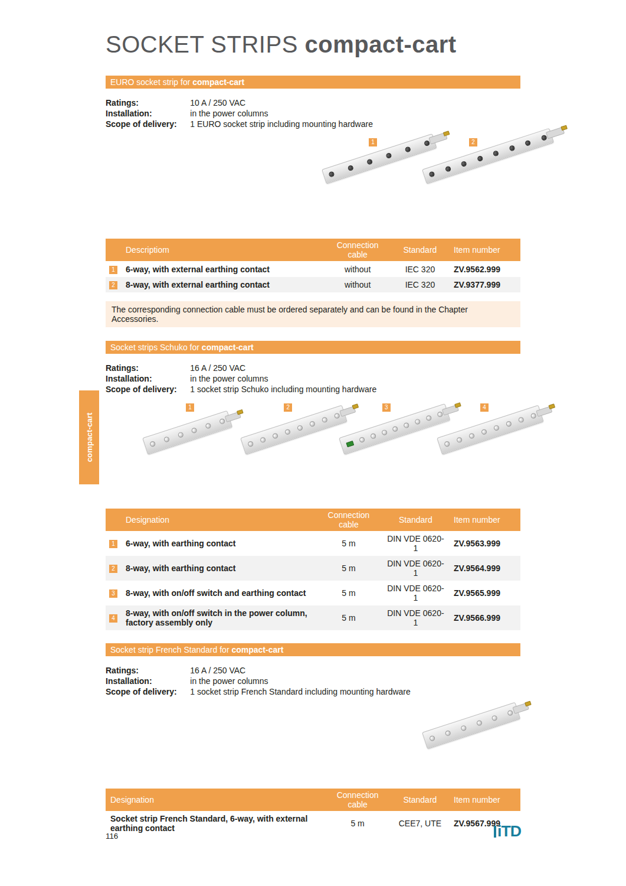SOCKET STRIPS compact-cart
EURO socket strip for compact-cart
| Ratings: | 10 A / 250 VAC |
| Installation: | in the power columns |
| Scope of delivery: | 1 EURO socket strip including mounting hardware |
1 2
| | Descriptiom | Connection cable | Standard | Item number |
| --- | --- | --- | --- | --- |
| 1 | 6-way, with external earthing contact | without | IEC 320 | ZV.9562.999 |
| 2 | 8-way, with external earthing contact | without | IEC 320 | ZV.9377.999 |
The corresponding connection cable must be ordered separately and can be found in the Chapter Accessories.
Socket strips Schuko for compact-cart
| Ratings: | 16 A / 250 VAC |
| Installation: | in the power columns |
| Scope of delivery: | 1 socket strip Schuko including mounting hardware |
1 2 3 4
| | Designation | Connection cable | Standard | Item number |
| --- | --- | --- | --- | --- |
| 1 | 6-way, with earthing contact | 5 m | DIN VDE 0620-1 | ZV.9563.999 |
| 2 | 8-way, with earthing contact | 5 m | DIN VDE 0620-1 | ZV.9564.999 |
| 3 | 8-way, with on/off switch and earthing contact | 5 m | DIN VDE 0620-1 | ZV.9565.999 |
| 4 | 8-way, with on/off switch in the power column, factory assembly only | 5 m | DIN VDE 0620-1 | ZV.9566.999 |
Socket strip French Standard for compact-cart
| Ratings: | 16 A / 250 VAC |
| Installation: | in the power columns |
| Scope of delivery: | 1 socket strip French Standard including mounting hardware |
| Designation | Connection cable | Standard | Item number |
| --- | --- | --- | --- |
| Socket strip French Standard, 6-way, with external earthing contact | 5 m | CEE7, UTE | ZV.9567.999 |
compact-cart
116
iTD